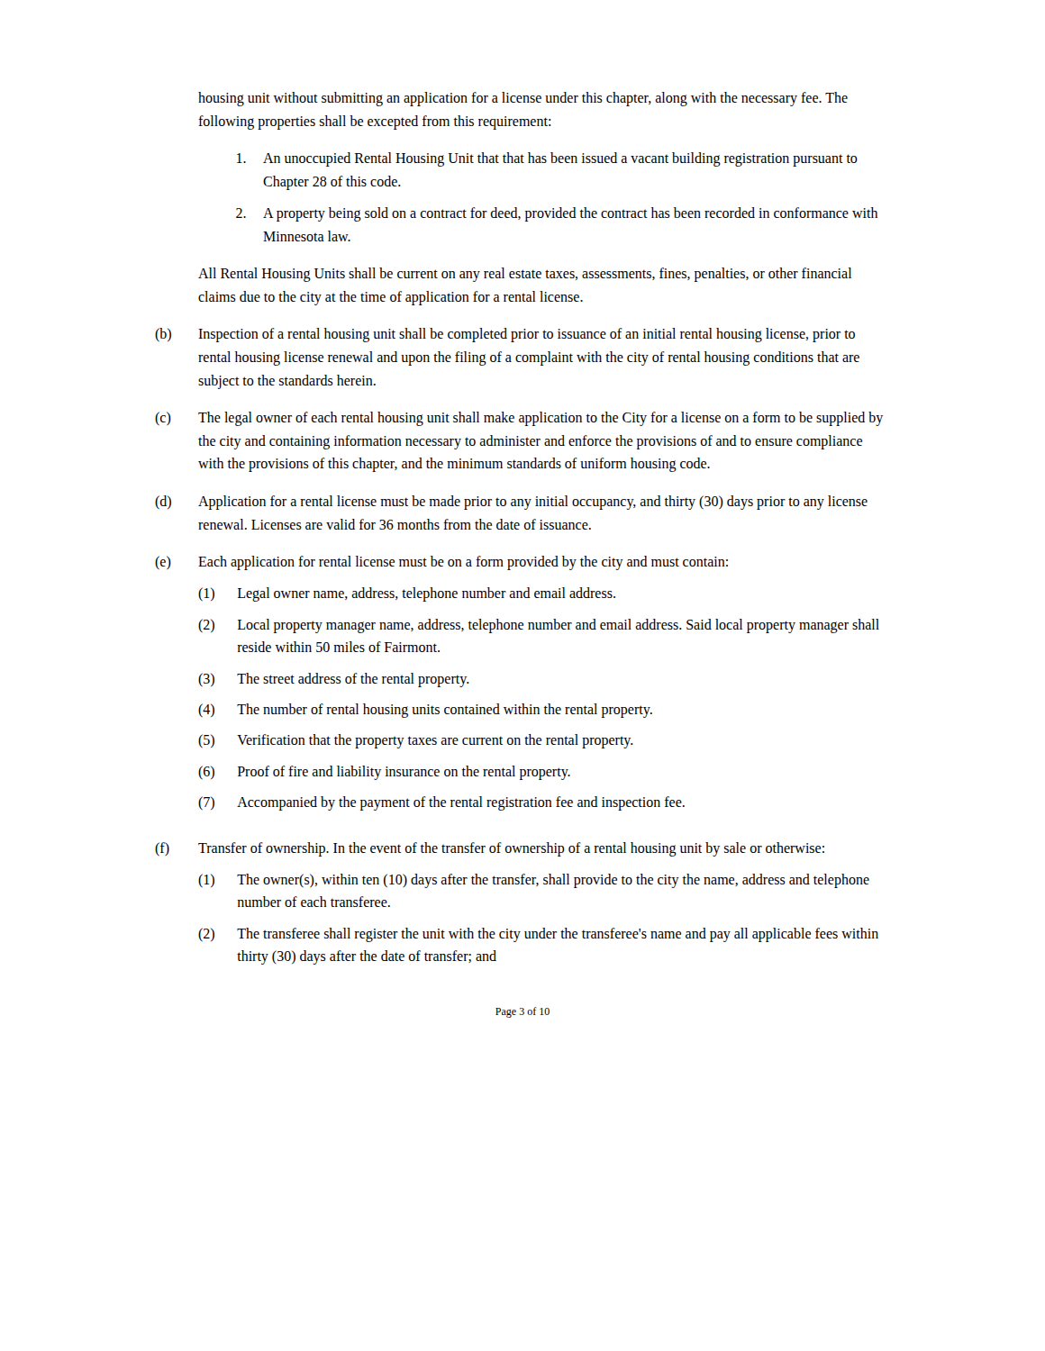housing unit without submitting an application for a license under this chapter, along with the necessary fee. The following properties shall be excepted from this requirement:
An unoccupied Rental Housing Unit that that has been issued a vacant building registration pursuant to Chapter 28 of this code.
A property being sold on a contract for deed, provided the contract has been recorded in conformance with Minnesota law.
All Rental Housing Units shall be current on any real estate taxes, assessments, fines, penalties, or other financial claims due to the city at the time of application for a rental license.
(b)
Inspection of a rental housing unit shall be completed prior to issuance of an initial rental housing license, prior to rental housing license renewal and upon the filing of a complaint with the city of rental housing conditions that are subject to the standards herein.
(c)
The legal owner of each rental housing unit shall make application to the City for a license on a form to be supplied by the city and containing information necessary to administer and enforce the provisions of and to ensure compliance with the provisions of this chapter, and the minimum standards of uniform housing code.
(d)
Application for a rental license must be made prior to any initial occupancy, and thirty (30) days prior to any license renewal. Licenses are valid for 36 months from the date of issuance.
(e)
Each application for rental license must be on a form provided by the city and must contain:
(1)
Legal owner name, address, telephone number and email address.
(2)
Local property manager name, address, telephone number and email address. Said local property manager shall reside within 50 miles of Fairmont.
(3)
The street address of the rental property.
(4)
The number of rental housing units contained within the rental property.
(5)
Verification that the property taxes are current on the rental property.
(6)
Proof of fire and liability insurance on the rental property.
(7)
Accompanied by the payment of the rental registration fee and inspection fee.
(f)
Transfer of ownership. In the event of the transfer of ownership of a rental housing unit by sale or otherwise:
(1)
The owner(s), within ten (10) days after the transfer, shall provide to the city the name, address and telephone number of each transferee.
(2)
The transferee shall register the unit with the city under the transferee's name and pay all applicable fees within thirty (30) days after the date of transfer; and
Page 3 of 10